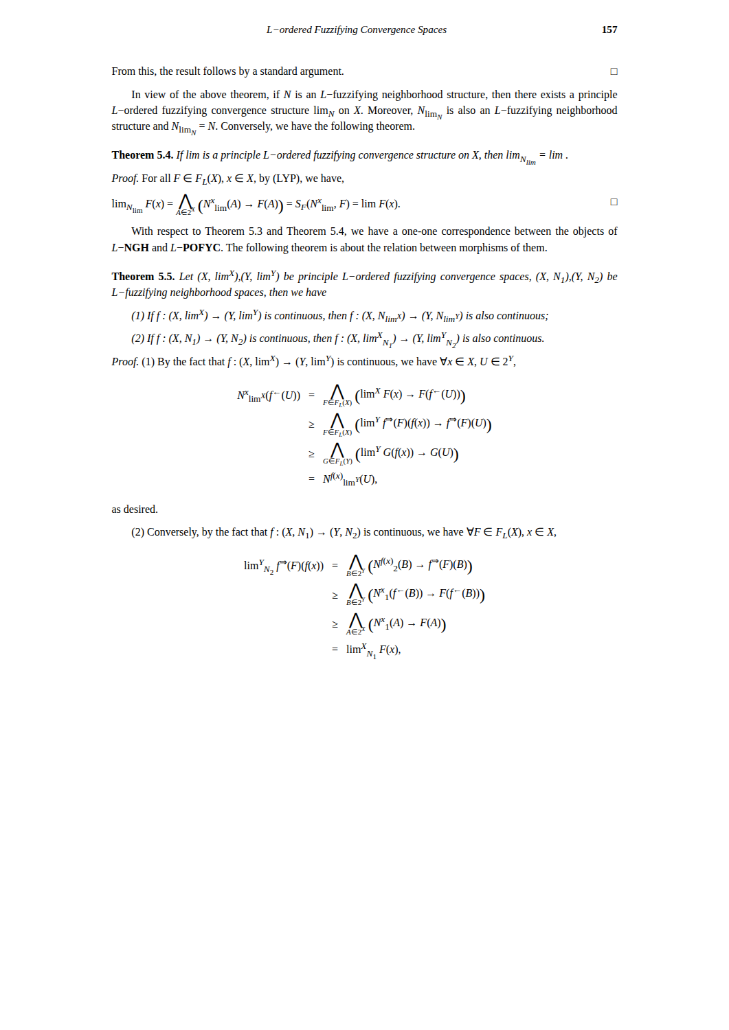L−ordered Fuzzifying Convergence Spaces 157
From this, the result follows by a standard argument. □
In view of the above theorem, if N is an L−fuzzifying neighborhood structure, then there exists a principle L−ordered fuzzifying convergence structure limN on X. Moreover, NlimN is also an L−fuzzifying neighborhood structure and NlimN = N. Conversely, we have the following theorem.
Theorem 5.4. If lim is a principle L−ordered fuzzifying convergence structure on X, then limNlim = lim .
Proof. For all F ∈ FL(X), x ∈ X, by (LYP), we have,
limNlim F(x) = ⋀A∈2X (Nxlim(A) → F(A)) = SF(Nxlim, F) = lim F(x). □
With respect to Theorem 5.3 and Theorem 5.4, we have a one-one correspondence between the objects of L−NGH and L−POFYC. The following theorem is about the relation between morphisms of them.
Theorem 5.5. Let (X, limX),(Y, limY) be principle L−ordered fuzzifying convergence spaces, (X, N1),(Y, N2) be L−fuzzifying neighborhood spaces, then we have
(1) If f : (X, limX) → (Y, limY) is continuous, then f : (X, NlimX) → (Y, NlimY) is also continuous;
(2) If f : (X, N1) → (Y, N2) is continuous, then f : (X, limXN1) → (Y, limYN2) is also continuous.
Proof. (1) By the fact that f : (X, limX) → (Y, limY) is continuous, we have ∀x ∈ X, U ∈ 2Y,
| N x lim X ( f ← ( U )) | = | ⋀ F ∈ F L ( X ) ( lim X F ( x ) → F ( f ← ( U )) ) |
| | ≥ | ⋀ F ∈ F L ( X ) ( lim Y f ⇒ ( F )( f ( x )) → f ⇒ ( F )( U ) ) |
| | ≥ | ⋀ G ∈ F L ( Y ) ( lim Y G ( f ( x )) → G ( U ) ) |
| | = | N f ( x ) lim Y ( U ), |
as desired.
(2) Conversely, by the fact that f : (X, N1) → (Y, N2) is continuous, we have ∀F ∈ FL(X), x ∈ X,
| lim Y N 2 f ⇒ ( F )( f ( x )) | = | ⋀ B ∈2 Y ( N f ( x ) 2 ( B ) → f ⇒ ( F )( B ) ) |
| | ≥ | ⋀ B ∈2 Y ( N x 1 ( f ← ( B )) → F ( f ← ( B )) ) |
| | ≥ | ⋀ A ∈2 X ( N x 1 ( A ) → F ( A ) ) |
| | = | lim X N 1 F ( x ), |